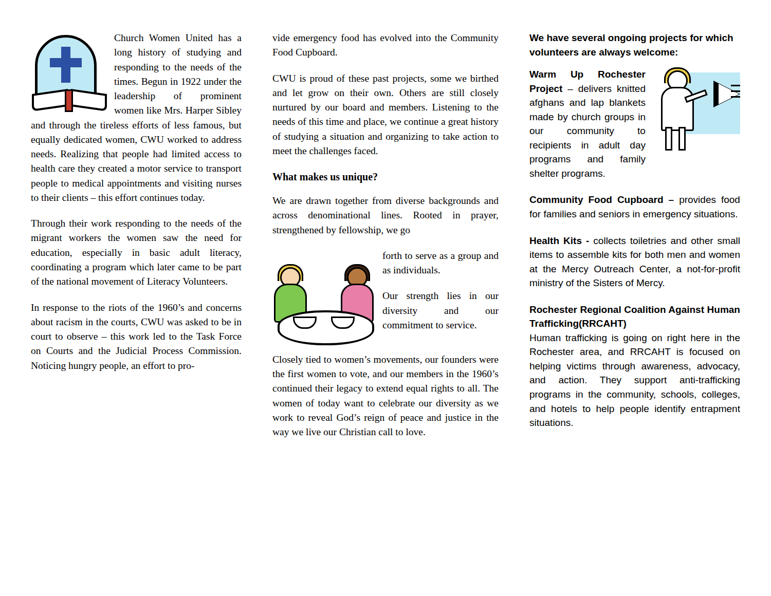Church Women United has a long history of studying and responding to the needs of the times. Begun in 1922 under the leadership of prominent women like Mrs. Harper Sibley and through the tireless efforts of less famous, but equally dedicated women, CWU worked to address needs. Realizing that people had limited access to health care they created a motor service to transport people to medical appointments and visiting nurses to their clients – this effort continues today.
Through their work responding to the needs of the migrant workers the women saw the need for education, especially in basic adult literacy, coordinating a program which later came to be part of the national movement of Literacy Volunteers.
In response to the riots of the 1960’s and concerns about racism in the courts, CWU was asked to be in court to observe – this work led to the Task Force on Courts and the Judicial Process Commission. Noticing hungry people, an effort to pro-
vide emergency food has evolved into the Community Food Cupboard.
CWU is proud of these past projects, some we birthed and let grow on their own. Others are still closely nurtured by our board and members. Listening to the needs of this time and place, we continue a great history of studying a situation and organizing to take action to meet the challenges faced.
What makes us unique?
We are drawn together from diverse backgrounds and across denominational lines. Rooted in prayer, strengthened by fellowship, we go
forth to serve as a group and as individuals.
Our strength lies in our diversity and our commitment to service.
Closely tied to women’s movements, our founders were the first women to vote, and our members in the 1960’s continued their legacy to extend equal rights to all. The women of today want to celebrate our diversity as we work to reveal God’s reign of peace and justice in the way we live our Christian call to love.
We have several ongoing projects for which volunteers are always welcome:
Warm Up Rochester Project – delivers knitted afghans and lap blankets made by church groups in our community to recipients in adult day programs and family shelter programs.
Community Food Cupboard – provides food for families and seniors in emergency situations.
Health Kits - collects toiletries and other small items to assemble kits for both men and women at the Mercy Outreach Center, a not-for-profit ministry of the Sisters of Mercy.
Rochester Regional Coalition Against Human Trafficking(RRCAHT)
Human trafficking is going on right here in the Rochester area, and RRCAHT is focused on helping victims through awareness, advocacy, and action. They support anti-trafficking programs in the community, schools, colleges, and hotels to help people identify entrapment situations.